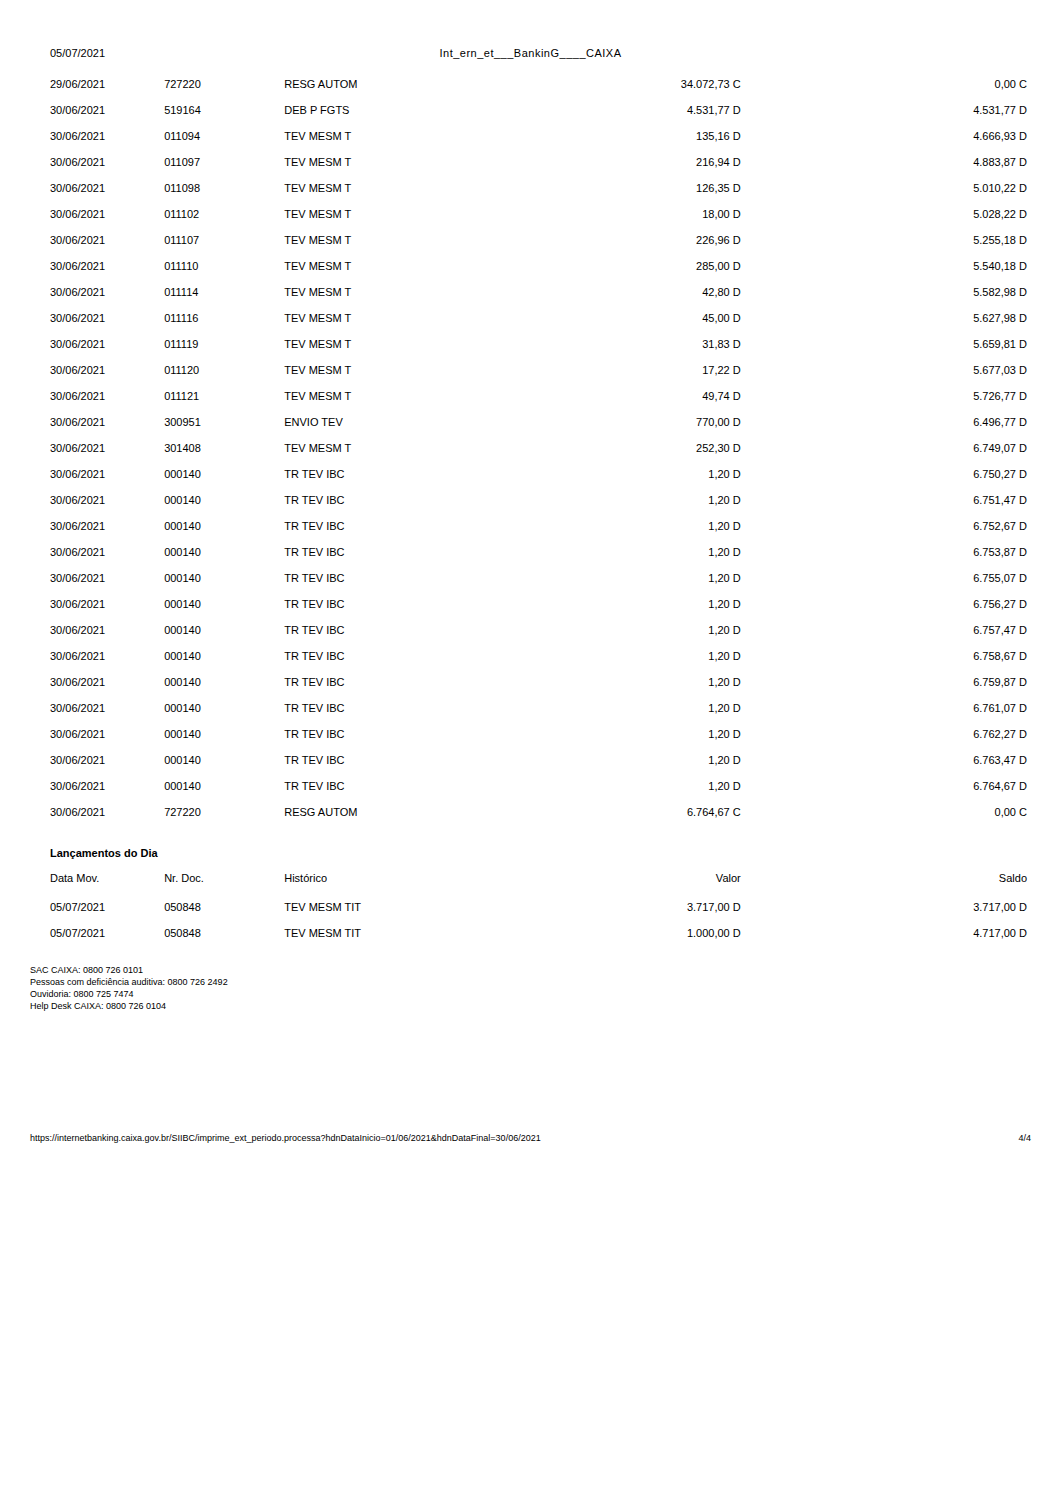| 05/07/2021 | | Int_ern_et___BankinG____CAIXA | |
| 29/06/2021 | 727220 | RESG AUTOM | 34.072,73 C | 0,00 C |
| 30/06/2021 | 519164 | DEB P FGTS | 4.531,77 D | 4.531,77 D |
| 30/06/2021 | 011094 | TEV MESM T | 135,16 D | 4.666,93 D |
| 30/06/2021 | 011097 | TEV MESM T | 216,94 D | 4.883,87 D |
| 30/06/2021 | 011098 | TEV MESM T | 126,35 D | 5.010,22 D |
| 30/06/2021 | 011102 | TEV MESM T | 18,00 D | 5.028,22 D |
| 30/06/2021 | 011107 | TEV MESM T | 226,96 D | 5.255,18 D |
| 30/06/2021 | 011110 | TEV MESM T | 285,00 D | 5.540,18 D |
| 30/06/2021 | 011114 | TEV MESM T | 42,80 D | 5.582,98 D |
| 30/06/2021 | 011116 | TEV MESM T | 45,00 D | 5.627,98 D |
| 30/06/2021 | 011119 | TEV MESM T | 31,83 D | 5.659,81 D |
| 30/06/2021 | 011120 | TEV MESM T | 17,22 D | 5.677,03 D |
| 30/06/2021 | 011121 | TEV MESM T | 49,74 D | 5.726,77 D |
| 30/06/2021 | 300951 | ENVIO TEV | 770,00 D | 6.496,77 D |
| 30/06/2021 | 301408 | TEV MESM T | 252,30 D | 6.749,07 D |
| 30/06/2021 | 000140 | TR TEV IBC | 1,20 D | 6.750,27 D |
| 30/06/2021 | 000140 | TR TEV IBC | 1,20 D | 6.751,47 D |
| 30/06/2021 | 000140 | TR TEV IBC | 1,20 D | 6.752,67 D |
| 30/06/2021 | 000140 | TR TEV IBC | 1,20 D | 6.753,87 D |
| 30/06/2021 | 000140 | TR TEV IBC | 1,20 D | 6.755,07 D |
| 30/06/2021 | 000140 | TR TEV IBC | 1,20 D | 6.756,27 D |
| 30/06/2021 | 000140 | TR TEV IBC | 1,20 D | 6.757,47 D |
| 30/06/2021 | 000140 | TR TEV IBC | 1,20 D | 6.758,67 D |
| 30/06/2021 | 000140 | TR TEV IBC | 1,20 D | 6.759,87 D |
| 30/06/2021 | 000140 | TR TEV IBC | 1,20 D | 6.761,07 D |
| 30/06/2021 | 000140 | TR TEV IBC | 1,20 D | 6.762,27 D |
| 30/06/2021 | 000140 | TR TEV IBC | 1,20 D | 6.763,47 D |
| 30/06/2021 | 000140 | TR TEV IBC | 1,20 D | 6.764,67 D |
| 30/06/2021 | 727220 | RESG AUTOM | 6.764,67 C | 0,00 C |
Lançamentos do Dia
| Data Mov. | Nr. Doc. | Histórico | Valor | Saldo |
| 05/07/2021 | 050848 | TEV MESM TIT | 3.717,00 D | 3.717,00 D |
| 05/07/2021 | 050848 | TEV MESM TIT | 1.000,00 D | 4.717,00 D |
SAC CAIXA: 0800 726 0101
Pessoas com deficiência auditiva: 0800 726 2492
Ouvidoria: 0800 725 7474
Help Desk CAIXA: 0800 726 0104
https://internetbanking.caixa.gov.br/SIIBC/imprime_ext_periodo.processa?hdnDataInicio=01/06/2021&hdnDataFinal=30/06/2021 4/4